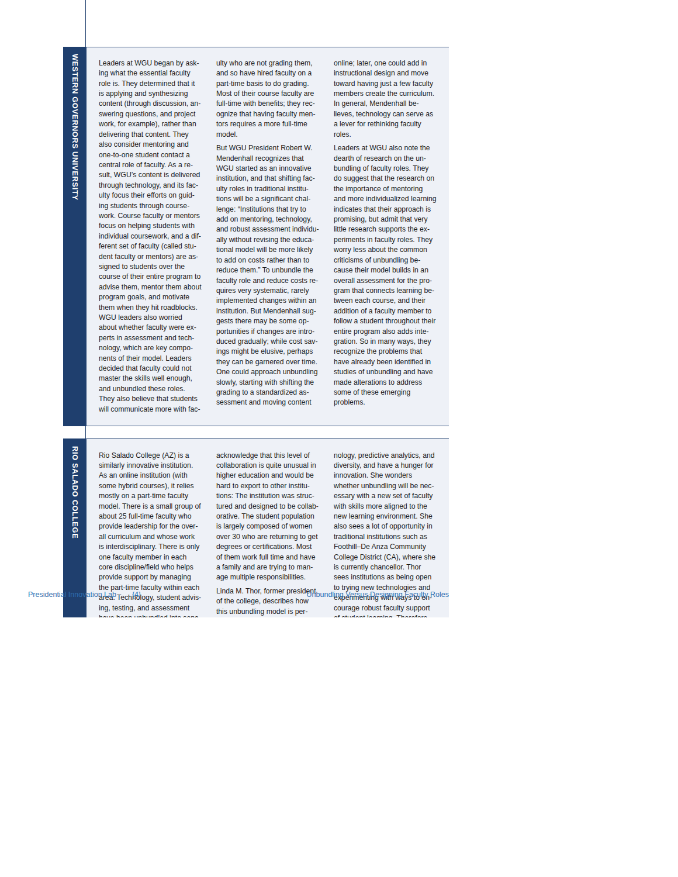Western Governors University
Leaders at WGU began by asking what the essential faculty role is. They determined that it is applying and synthesizing content (through discussion, answering questions, and project work, for example), rather than delivering that content. They also consider mentoring and one-to-one student contact a central role of faculty. As a result, WGU’s content is delivered through technology, and its faculty focus their efforts on guiding students through coursework. Course faculty or mentors focus on helping students with individual coursework, and a different set of faculty (called student faculty or mentors) are assigned to students over the course of their entire program to advise them, mentor them about program goals, and motivate them when they hit roadblocks. WGU leaders also worried about whether faculty were experts in assessment and technology, which are key components of their model. Leaders decided that faculty could not master the skills well enough, and unbundled these roles. They also believe that students will communicate more with faculty who are not grading them, and so have hired faculty on a part-time basis to do grading. Most of their course faculty are full-time with benefits; they recognize that having faculty mentors requires a more full-time model.
But WGU President Robert W. Mendenhall recognizes that WGU started as an innovative institution, and that shifting faculty roles in traditional institutions will be a significant challenge: “Institutions that try to add on mentoring, technology, and robust assessment individually without revising the educational model will be more likely to add on costs rather than to reduce them.” To unbundle the faculty role and reduce costs requires very systematic, rarely implemented changes within an institution. But Mendenhall suggests there may be some opportunities if changes are introduced gradually; while cost savings might be elusive, perhaps they can be garnered over time. One could approach unbundling slowly, starting with shifting the grading to a standardized assessment and moving content online; later, one could add in instructional design and move toward having just a few faculty members create the curriculum. In general, Mendenhall believes, technology can serve as a lever for rethinking faculty roles.
Leaders at WGU also note the dearth of research on the unbundling of faculty roles. They do suggest that the research on the importance of mentoring and more individualized learning indicates that their approach is promising, but admit that very little research supports the experiments in faculty roles. They worry less about the common criticisms of unbundling because their model builds in an overall assessment for the program that connects learning between each course, and their addition of a faculty member to follow a student throughout their entire program also adds integration. So in many ways, they recognize the problems that have already been identified in studies of unbundling and have made alterations to address some of these emerging problems.
Rio Salado College
Rio Salado College (AZ) is a similarly innovative institution. As an online institution (with some hybrid courses), it relies mostly on a part-time faculty model. There is a small group of about 25 full-time faculty who provide leadership for the overall curriculum and whose work is interdisciplinary. There is only one faculty member in each core discipline/field who helps provide support by managing the part-time faculty within each area. Technology, student advising, testing, and assessment have been unbundled into separate divisions. The faculty’s role is narrowly focused on course development and teaching the curriculum, along with some content delivery and applying knowledge in courses. They place a strong emphasis on creating collaboration across the various units—technology, assessment, faculty, advising, and support. Leaders at Rio Salado acknowledge that this level of collaboration is quite unusual in higher education and would be hard to export to other institutions: The institution was structured and designed to be collaborative. The student population is largely composed of women over 30 who are returning to get degrees or certifications. Most of them work full time and have a family and are trying to manage multiple responsibilities.
Linda M. Thor, former president of the college, describes how this unbundling model is perhaps limited in scalability and may not be easily aligned with the goals of many higher education institutions: “This model works for a particular type of institution among a particular group of students, but this model of learning and faculty would not likely work for everywhere.” Thor notes how the new faculty coming into the academy are much more versed in technology, predictive analytics, and diversity, and have a hunger for innovation. She wonders whether unbundling will be necessary with a new set of faculty with skills more aligned to the new learning environment. She also sees a lot of opportunity in traditional institutions such as Foothill–De Anza Community College District (CA), where she is currently chancellor. Thor sees institutions as being open to trying new technologies and experimenting with ways to encourage robust faculty support of student learning. Therefore, she notes the importance of not “merely adopting innovations from other institutions, but designing faculty roles that best fit an institution’s mission and goals.” Like Mendenhall, she notes the importance of full-time faculty, and says administrators should be hiring more full-time faculty on campuses, but are constrained by budgets.
Presidential Innovation Lab {4}
Unbundling Versus Designing Faculty Roles